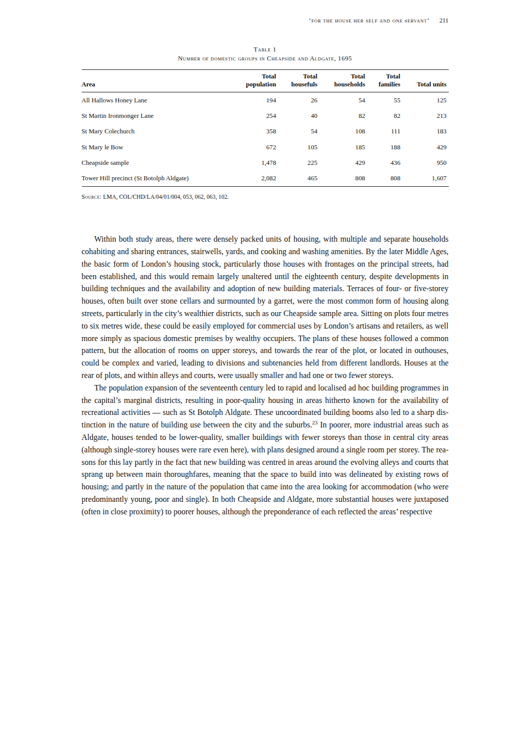‘for the house her self and one servant’ 211
Table 1 Number of domestic groups in Cheapside and Aldgate, 1695
| Area | Total population | Total housefuls | Total households | Total families | Total units |
| --- | --- | --- | --- | --- | --- |
| All Hallows Honey Lane | 194 | 26 | 54 | 55 | 125 |
| St Martin Ironmonger Lane | 254 | 40 | 82 | 82 | 213 |
| St Mary Colechurch | 358 | 54 | 108 | 111 | 183 |
| St Mary le Bow | 672 | 105 | 185 | 188 | 429 |
| Cheapside sample | 1,478 | 225 | 429 | 436 | 950 |
| Tower Hill precinct (St Botolph Aldgate) | 2,082 | 465 | 808 | 808 | 1,607 |
Source: LMA, COL/CHD/LA/04/01/004, 053, 062, 063, 102.
Within both study areas, there were densely packed units of housing, with multiple and separate households cohabiting and sharing entrances, stairwells, yards, and cooking and washing amenities. By the later Middle Ages, the basic form of London’s housing stock, particularly those houses with frontages on the principal streets, had been established, and this would remain largely unaltered until the eighteenth century, despite developments in building techniques and the availability and adoption of new building materials. Terraces of four- or five-storey houses, often built over stone cellars and surmounted by a garret, were the most common form of housing along streets, particularly in the city’s wealthier districts, such as our Cheapside sample area. Sitting on plots four metres to six metres wide, these could be easily employed for commercial uses by London’s artisans and retailers, as well more simply as spacious domestic premises by wealthy occupiers. The plans of these houses followed a common pattern, but the allocation of rooms on upper storeys, and towards the rear of the plot, or located in outhouses, could be complex and varied, leading to divisions and subtenancies held from different landlords. Houses at the rear of plots, and within alleys and courts, were usually smaller and had one or two fewer storeys.
The population expansion of the seventeenth century led to rapid and localised ad hoc building programmes in the capital’s marginal districts, resulting in poor-quality housing in areas hitherto known for the availability of recreational activities — such as St Botolph Aldgate. These uncoordinated building booms also led to a sharp distinction in the nature of building use between the city and the suburbs.23 In poorer, more industrial areas such as Aldgate, houses tended to be lower-quality, smaller buildings with fewer storeys than those in central city areas (although single-storey houses were rare even here), with plans designed around a single room per storey. The reasons for this lay partly in the fact that new building was centred in areas around the evolving alleys and courts that sprang up between main thoroughfares, meaning that the space to build into was delineated by existing rows of housing; and partly in the nature of the population that came into the area looking for accommodation (who were predominantly young, poor and single). In both Cheapside and Aldgate, more substantial houses were juxtaposed (often in close proximity) to poorer houses, although the preponderance of each reflected the areas’ respective